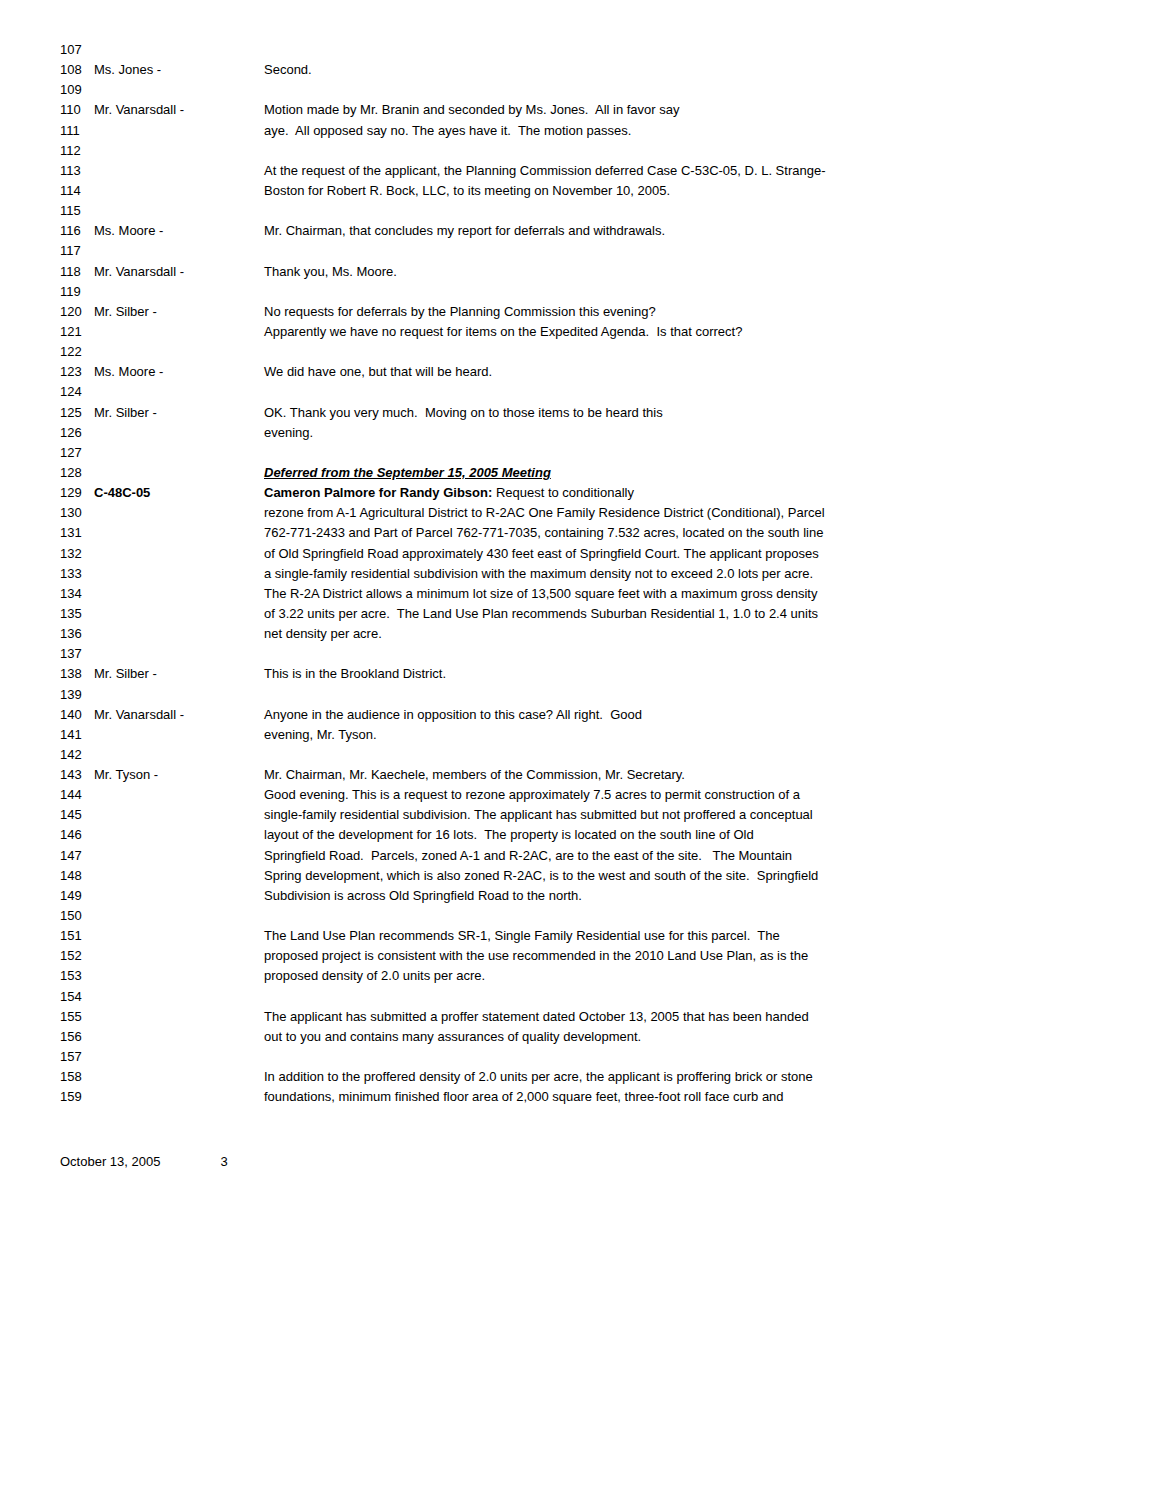| 107 | | |
| 108 | Ms. Jones - | Second. |
| 109 | | |
| 110 | Mr. Vanarsdall - | Motion made by Mr. Branin and seconded by Ms. Jones. All in favor say |
| 111 | | aye. All opposed say no. The ayes have it. The motion passes. |
| 112 | | |
| 113 | | At the request of the applicant, the Planning Commission deferred Case C-53C-05, D. L. Strange- |
| 114 | | Boston for Robert R. Bock, LLC, to its meeting on November 10, 2005. |
| 115 | | |
| 116 | Ms. Moore - | Mr. Chairman, that concludes my report for deferrals and withdrawals. |
| 117 | | |
| 118 | Mr. Vanarsdall - | Thank you, Ms. Moore. |
| 119 | | |
| 120 | Mr. Silber - | No requests for deferrals by the Planning Commission this evening? |
| 121 | | Apparently we have no request for items on the Expedited Agenda. Is that correct? |
| 122 | | |
| 123 | Ms. Moore - | We did have one, but that will be heard. |
| 124 | | |
| 125 | Mr. Silber - | OK. Thank you very much. Moving on to those items to be heard this |
| 126 | | evening. |
| 127 | | |
| 128 | | Deferred from the September 15, 2005 Meeting |
| 129 | C-48C-05 | Cameron Palmore for Randy Gibson: Request to conditionally |
| 130 | | rezone from A-1 Agricultural District to R-2AC One Family Residence District (Conditional), Parcel |
| 131 | | 762-771-2433 and Part of Parcel 762-771-7035, containing 7.532 acres, located on the south line |
| 132 | | of Old Springfield Road approximately 430 feet east of Springfield Court. The applicant proposes |
| 133 | | a single-family residential subdivision with the maximum density not to exceed 2.0 lots per acre. |
| 134 | | The R-2A District allows a minimum lot size of 13,500 square feet with a maximum gross density |
| 135 | | of 3.22 units per acre. The Land Use Plan recommends Suburban Residential 1, 1.0 to 2.4 units |
| 136 | | net density per acre. |
| 137 | | |
| 138 | Mr. Silber - | This is in the Brookland District. |
| 139 | | |
| 140 | Mr. Vanarsdall - | Anyone in the audience in opposition to this case? All right. Good |
| 141 | | evening, Mr. Tyson. |
| 142 | | |
| 143 | Mr. Tyson - | Mr. Chairman, Mr. Kaechele, members of the Commission, Mr. Secretary. |
| 144 | | Good evening. This is a request to rezone approximately 7.5 acres to permit construction of a |
| 145 | | single-family residential subdivision. The applicant has submitted but not proffered a conceptual |
| 146 | | layout of the development for 16 lots. The property is located on the south line of Old |
| 147 | | Springfield Road. Parcels, zoned A-1 and R-2AC, are to the east of the site. The Mountain |
| 148 | | Spring development, which is also zoned R-2AC, is to the west and south of the site. Springfield |
| 149 | | Subdivision is across Old Springfield Road to the north. |
| 150 | | |
| 151 | | The Land Use Plan recommends SR-1, Single Family Residential use for this parcel. The |
| 152 | | proposed project is consistent with the use recommended in the 2010 Land Use Plan, as is the |
| 153 | | proposed density of 2.0 units per acre. |
| 154 | | |
| 155 | | The applicant has submitted a proffer statement dated October 13, 2005 that has been handed |
| 156 | | out to you and contains many assurances of quality development. |
| 157 | | |
| 158 | | In addition to the proffered density of 2.0 units per acre, the applicant is proffering brick or stone |
| 159 | | foundations, minimum finished floor area of 2,000 square feet, three-foot roll face curb and |
October 13, 2005 3